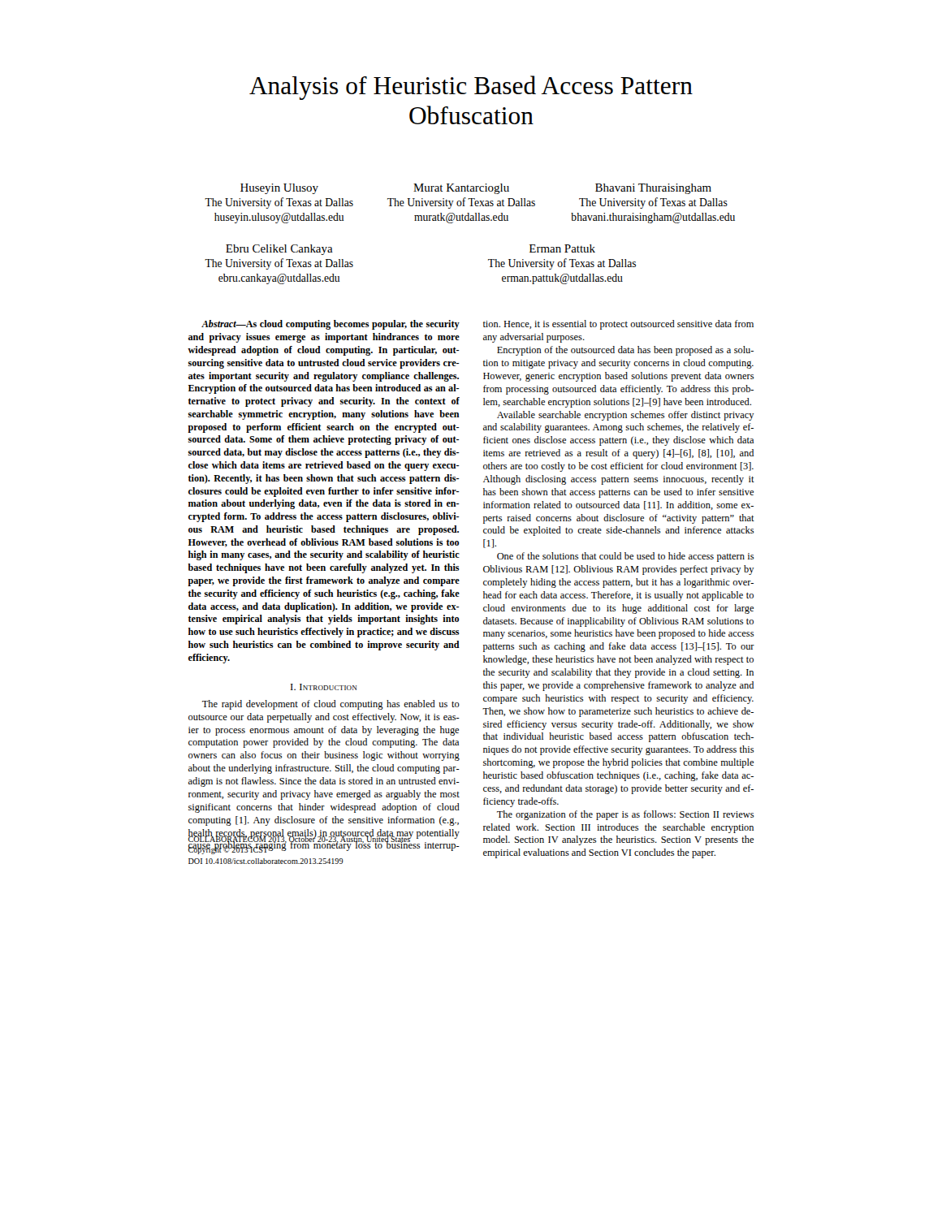Analysis of Heuristic Based Access Pattern
Obfuscation
| Huseyin Ulusoy The University of Texas at Dallas huseyin.ulusoy@utdallas.edu | Murat Kantarcioglu The University of Texas at Dallas muratk@utdallas.edu | Bhavani Thuraisingham The University of Texas at Dallas bhavani.thuraisingham@utdallas.edu |
| Ebru Celikel Cankaya The University of Texas at Dallas ebru.cankaya@utdallas.edu | Erman Pattuk The University of Texas at Dallas erman.pattuk@utdallas.edu |
Abstract—As cloud computing becomes popular, the security and privacy issues emerge as important hindrances to more widespread adoption of cloud computing. In particular, outsourcing sensitive data to untrusted cloud service providers creates important security and regulatory compliance challenges. Encryption of the outsourced data has been introduced as an alternative to protect privacy and security. In the context of searchable symmetric encryption, many solutions have been proposed to perform efficient search on the encrypted outsourced data. Some of them achieve protecting privacy of outsourced data, but may disclose the access patterns (i.e., they disclose which data items are retrieved based on the query execution). Recently, it has been shown that such access pattern disclosures could be exploited even further to infer sensitive information about underlying data, even if the data is stored in encrypted form. To address the access pattern disclosures, oblivious RAM and heuristic based techniques are proposed. However, the overhead of oblivious RAM based solutions is too high in many cases, and the security and scalability of heuristic based techniques have not been carefully analyzed yet. In this paper, we provide the first framework to analyze and compare the security and efficiency of such heuristics (e.g., caching, fake data access, and data duplication). In addition, we provide extensive empirical analysis that yields important insights into how to use such heuristics effectively in practice; and we discuss how such heuristics can be combined to improve security and efficiency.
I. Introduction
The rapid development of cloud computing has enabled us to outsource our data perpetually and cost effectively. Now, it is easier to process enormous amount of data by leveraging the huge computation power provided by the cloud computing. The data owners can also focus on their business logic without worrying about the underlying infrastructure. Still, the cloud computing paradigm is not flawless. Since the data is stored in an untrusted environment, security and privacy have emerged as arguably the most significant concerns that hinder widespread adoption of cloud computing [1]. Any disclosure of the sensitive information (e.g., health records, personal emails) in outsourced data may potentially cause problems ranging from monetary loss to business interruption. Hence, it is essential to protect outsourced sensitive data from any adversarial purposes.
Encryption of the outsourced data has been proposed as a solution to mitigate privacy and security concerns in cloud computing. However, generic encryption based solutions prevent data owners from processing outsourced data efficiently. To address this problem, searchable encryption solutions [2]–[9] have been introduced.
Available searchable encryption schemes offer distinct privacy and scalability guarantees. Among such schemes, the relatively efficient ones disclose access pattern (i.e., they disclose which data items are retrieved as a result of a query) [4]–[6], [8], [10], and others are too costly to be cost efficient for cloud environment [3]. Although disclosing access pattern seems innocuous, recently it has been shown that access patterns can be used to infer sensitive information related to outsourced data [11]. In addition, some experts raised concerns about disclosure of “activity pattern” that could be exploited to create side-channels and inference attacks [1].
One of the solutions that could be used to hide access pattern is Oblivious RAM [12]. Oblivious RAM provides perfect privacy by completely hiding the access pattern, but it has a logarithmic overhead for each data access. Therefore, it is usually not applicable to cloud environments due to its huge additional cost for large datasets. Because of inapplicability of Oblivious RAM solutions to many scenarios, some heuristics have been proposed to hide access patterns such as caching and fake data access [13]–[15]. To our knowledge, these heuristics have not been analyzed with respect to the security and scalability that they provide in a cloud setting. In this paper, we provide a comprehensive framework to analyze and compare such heuristics with respect to security and efficiency. Then, we show how to parameterize such heuristics to achieve desired efficiency versus security trade-off. Additionally, we show that individual heuristic based access pattern obfuscation techniques do not provide effective security guarantees. To address this shortcoming, we propose the hybrid policies that combine multiple heuristic based obfuscation techniques (i.e., caching, fake data access, and redundant data storage) to provide better security and efficiency trade-offs.
The organization of the paper is as follows: Section II reviews related work. Section III introduces the searchable encryption model. Section IV analyzes the heuristics. Section V presents the empirical evaluations and Section VI concludes the paper.
COLLABORATECOM 2013, October 20-23, Austin, United States
Copyright © 2013 ICST
DOI 10.4108/icst.collaboratecom.2013.254199